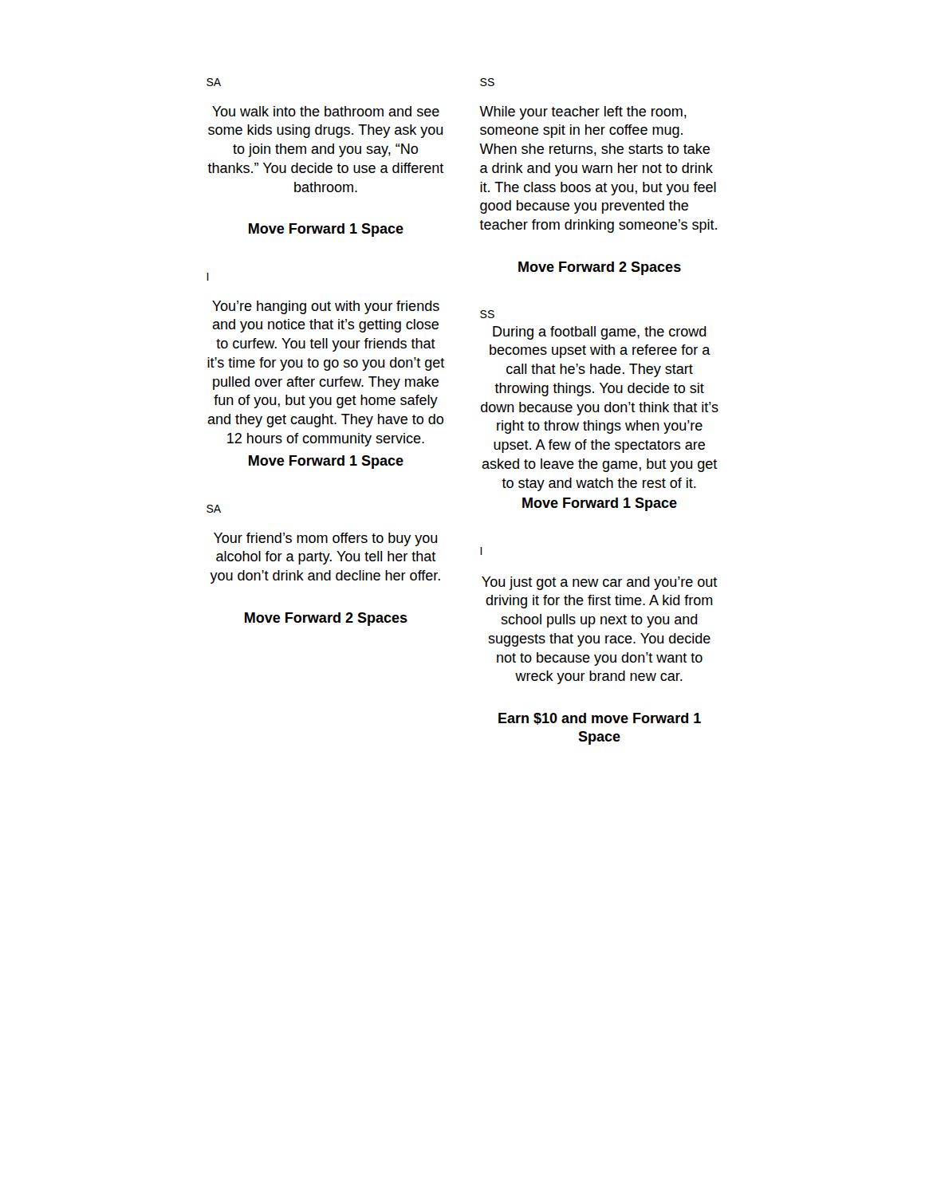SA
You walk into the bathroom and see some kids using drugs. They ask you to join them and you say, “No thanks.” You decide to use a different bathroom.
Move Forward 1 Space
I
You’re hanging out with your friends and you notice that it’s getting close to curfew. You tell your friends that it’s time for you to go so you don’t get pulled over after curfew. They make fun of you, but you get home safely and they get caught. They have to do 12 hours of community service.
Move Forward 1 Space
SA
Your friend’s mom offers to buy you alcohol for a party. You tell her that you don’t drink and decline her offer.
Move Forward 2 Spaces
SS
While your teacher left the room, someone spit in her coffee mug. When she returns, she starts to take a drink and you warn her not to drink it. The class boos at you, but you feel good because you prevented the teacher from drinking someone’s spit.
Move Forward 2 Spaces
SS
During a football game, the crowd becomes upset with a referee for a call that he’s hade. They start throwing things. You decide to sit down because you don’t think that it’s right to throw things when you’re upset. A few of the spectators are asked to leave the game, but you get to stay and watch the rest of it.
Move Forward 1 Space
I
You just got a new car and you’re out driving it for the first time. A kid from school pulls up next to you and suggests that you race. You decide not to because you don’t want to wreck your brand new car.
Earn $10 and move Forward 1 Space